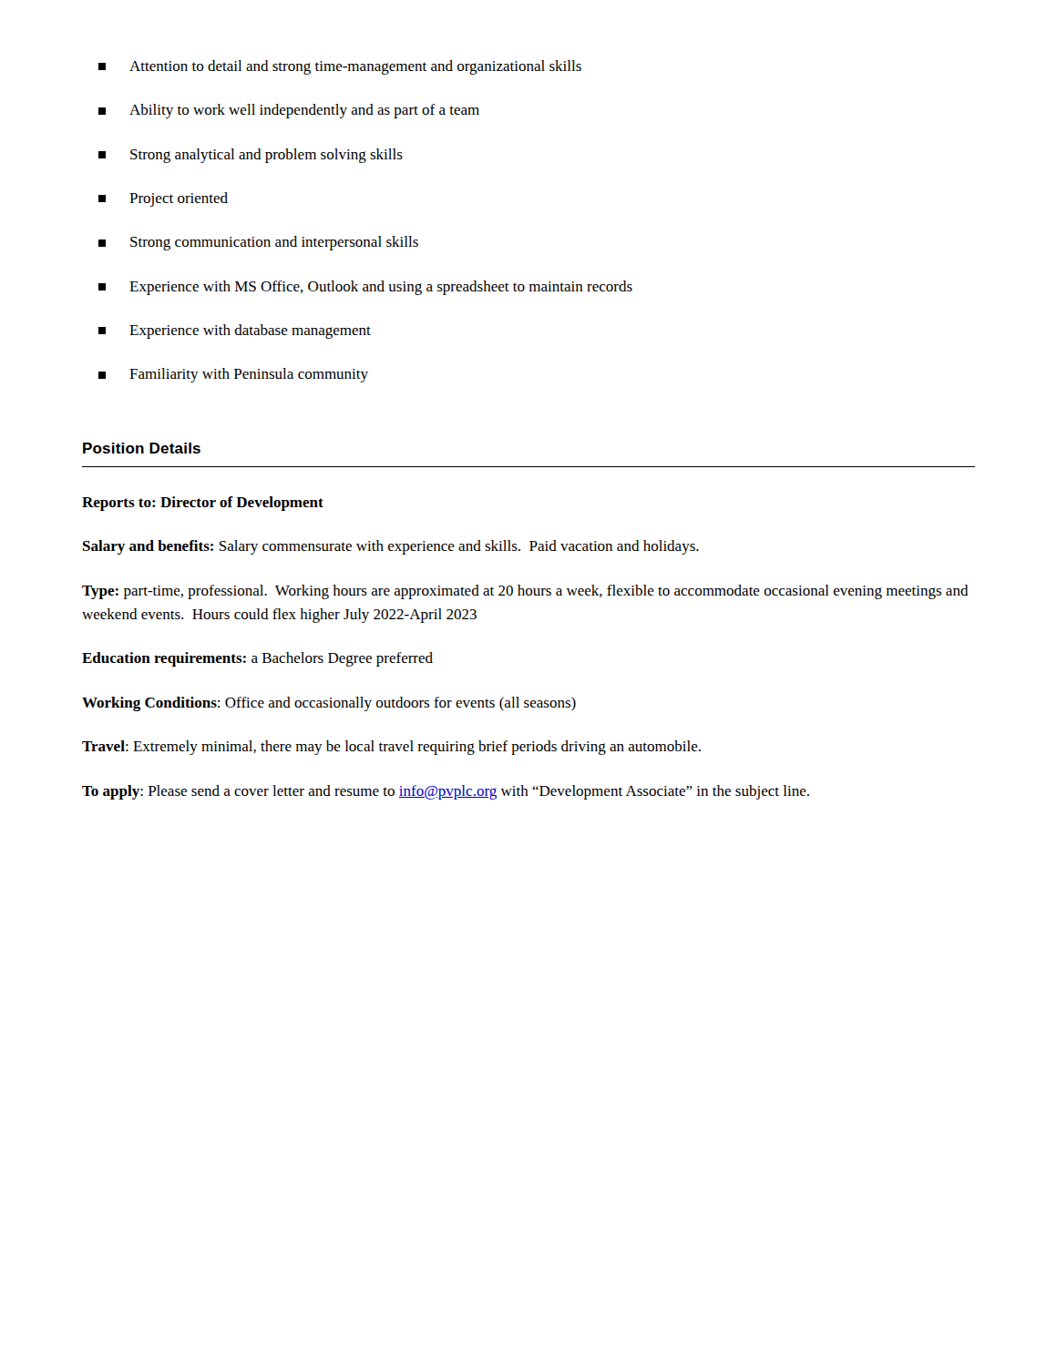Attention to detail and strong time-management and organizational skills
Ability to work well independently and as part of a team
Strong analytical and problem solving skills
Project oriented
Strong communication and interpersonal skills
Experience with MS Office, Outlook and using a spreadsheet to maintain records
Experience with database management
Familiarity with Peninsula community
Position Details
Reports to: Director of Development
Salary and benefits: Salary commensurate with experience and skills. Paid vacation and holidays.
Type: part-time, professional. Working hours are approximated at 20 hours a week, flexible to accommodate occasional evening meetings and weekend events. Hours could flex higher July 2022-April 2023
Education requirements: a Bachelors Degree preferred
Working Conditions: Office and occasionally outdoors for events (all seasons)
Travel: Extremely minimal, there may be local travel requiring brief periods driving an automobile.
To apply: Please send a cover letter and resume to info@pvplc.org with “Development Associate” in the subject line.